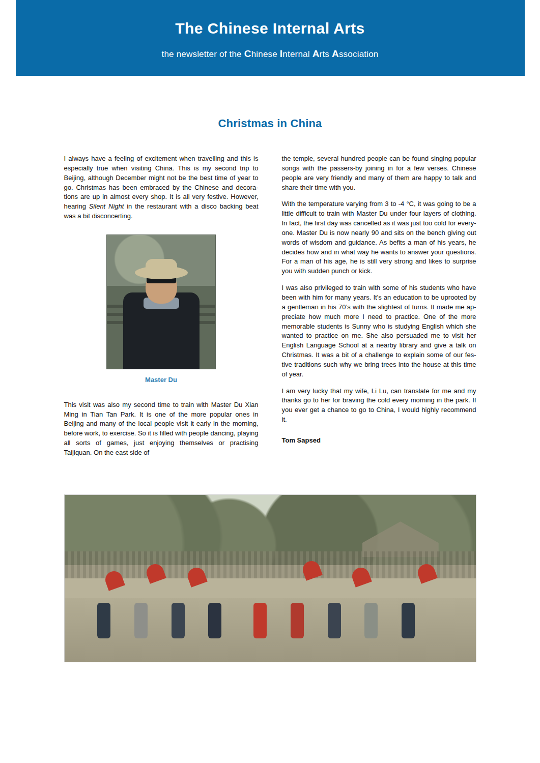The Chinese Internal Arts
the newsletter of the Chinese Internal Arts Association
Christmas in China
I always have a feeling of excitement when travelling and this is especially true when visiting China. This is my second trip to Beijing, although December might not be the best time of year to go. Christmas has been embraced by the Chinese and decorations are up in almost every shop. It is all very festive. However, hearing Silent Night in the restaurant with a disco backing beat was a bit disconcerting.
Master Du
This visit was also my second time to train with Master Du Xian Ming in Tian Tan Park. It is one of the more popular ones in Beijing and many of the local people visit it early in the morning, before work, to exercise. So it is filled with people dancing, playing all sorts of games, just enjoying themselves or practising Taijiquan. On the east side of
the temple, several hundred people can be found singing popular songs with the passers-by joining in for a few verses. Chinese people are very friendly and many of them are happy to talk and share their time with you.
With the temperature varying from 3 to -4 °C, it was going to be a little difficult to train with Master Du under four layers of clothing. In fact, the first day was cancelled as it was just too cold for everyone. Master Du is now nearly 90 and sits on the bench giving out words of wisdom and guidance. As befits a man of his years, he decides how and in what way he wants to answer your questions. For a man of his age, he is still very strong and likes to surprise you with sudden punch or kick.
I was also privileged to train with some of his students who have been with him for many years. It’s an education to be uprooted by a gentleman in his 70’s with the slightest of turns. It made me appreciate how much more I need to practice. One of the more memorable students is Sunny who is studying English which she wanted to practice on me. She also persuaded me to visit her English Language School at a nearby library and give a talk on Christmas. It was a bit of a challenge to explain some of our festive traditions such why we bring trees into the house at this time of year.
I am very lucky that my wife, Li Lu, can translate for me and my thanks go to her for braving the cold every morning in the park. If you ever get a chance to go to China, I would highly recommend it.
Tom Sapsed